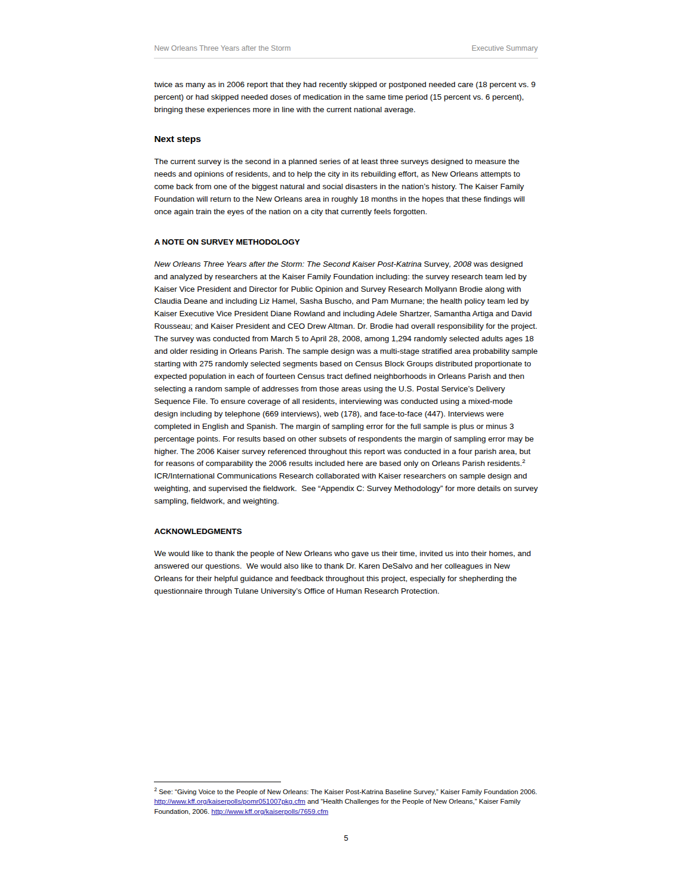New Orleans Three Years after the Storm
Executive Summary
twice as many as in 2006 report that they had recently skipped or postponed needed care (18 percent vs. 9 percent) or had skipped needed doses of medication in the same time period (15 percent vs. 6 percent), bringing these experiences more in line with the current national average.
Next steps
The current survey is the second in a planned series of at least three surveys designed to measure the needs and opinions of residents, and to help the city in its rebuilding effort, as New Orleans attempts to come back from one of the biggest natural and social disasters in the nation’s history. The Kaiser Family Foundation will return to the New Orleans area in roughly 18 months in the hopes that these findings will once again train the eyes of the nation on a city that currently feels forgotten.
A NOTE ON SURVEY METHODOLOGY
New Orleans Three Years after the Storm: The Second Kaiser Post-Katrina Survey, 2008 was designed and analyzed by researchers at the Kaiser Family Foundation including: the survey research team led by Kaiser Vice President and Director for Public Opinion and Survey Research Mollyann Brodie along with Claudia Deane and including Liz Hamel, Sasha Buscho, and Pam Murnane; the health policy team led by Kaiser Executive Vice President Diane Rowland and including Adele Shartzer, Samantha Artiga and David Rousseau; and Kaiser President and CEO Drew Altman. Dr. Brodie had overall responsibility for the project. The survey was conducted from March 5 to April 28, 2008, among 1,294 randomly selected adults ages 18 and older residing in Orleans Parish. The sample design was a multi-stage stratified area probability sample starting with 275 randomly selected segments based on Census Block Groups distributed proportionate to expected population in each of fourteen Census tract defined neighborhoods in Orleans Parish and then selecting a random sample of addresses from those areas using the U.S. Postal Service’s Delivery Sequence File. To ensure coverage of all residents, interviewing was conducted using a mixed-mode design including by telephone (669 interviews), web (178), and face-to-face (447). Interviews were completed in English and Spanish. The margin of sampling error for the full sample is plus or minus 3 percentage points. For results based on other subsets of respondents the margin of sampling error may be higher. The 2006 Kaiser survey referenced throughout this report was conducted in a four parish area, but for reasons of comparability the 2006 results included here are based only on Orleans Parish residents.2 ICR/International Communications Research collaborated with Kaiser researchers on sample design and weighting, and supervised the fieldwork. See “Appendix C: Survey Methodology” for more details on survey sampling, fieldwork, and weighting.
ACKNOWLEDGMENTS
We would like to thank the people of New Orleans who gave us their time, invited us into their homes, and answered our questions. We would also like to thank Dr. Karen DeSalvo and her colleagues in New Orleans for their helpful guidance and feedback throughout this project, especially for shepherding the questionnaire through Tulane University’s Office of Human Research Protection.
2 See: “Giving Voice to the People of New Orleans: The Kaiser Post-Katrina Baseline Survey,” Kaiser Family Foundation 2006. http://www.kff.org/kaiserpolls/pomr051007pkg.cfm and “Health Challenges for the People of New Orleans,” Kaiser Family Foundation, 2006. http://www.kff.org/kaiserpolls/7659.cfm
5